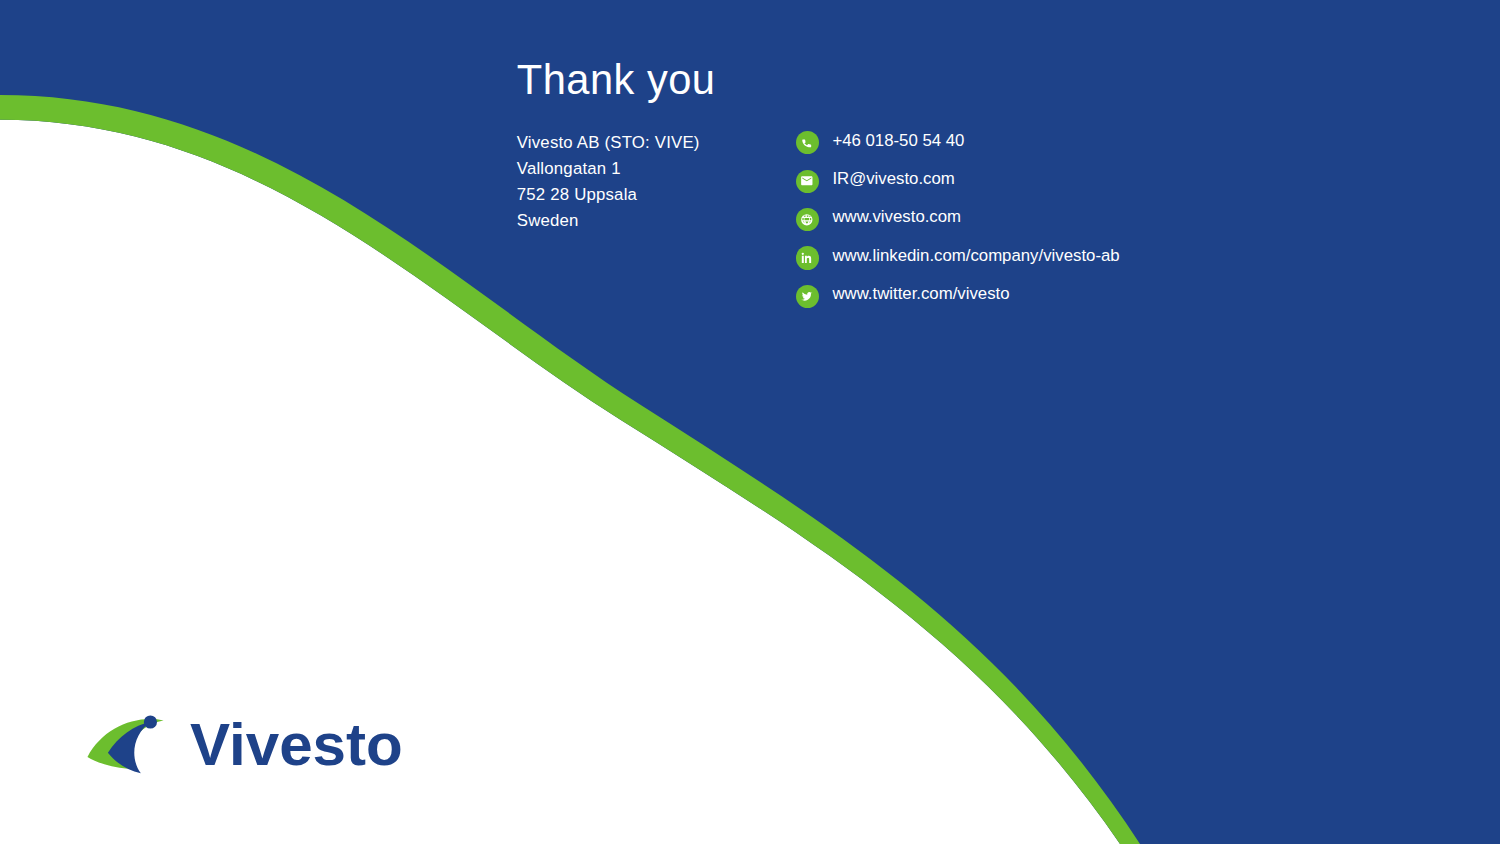Thank you
Vivesto AB (STO: VIVE)
Vallongatan 1
752 28 Uppsala
Sweden
+46 018-50 54 40
IR@vivesto.com
www.vivesto.com
www.linkedin.com/company/vivesto-ab
www.twitter.com/vivesto
Vivesto